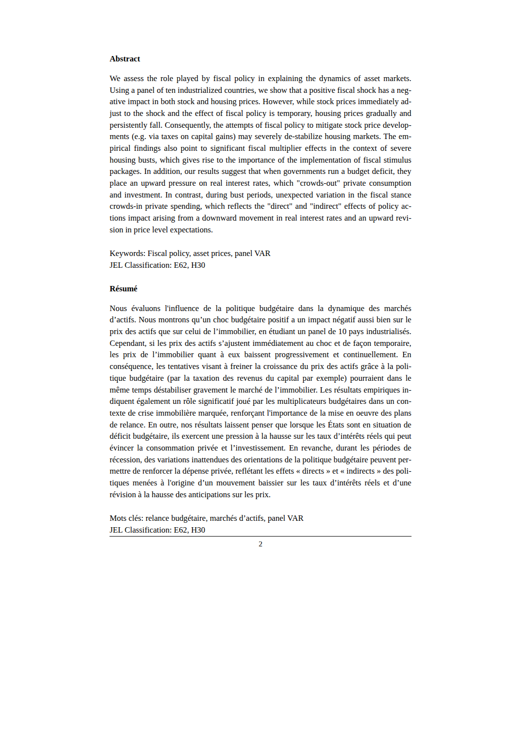Abstract
We assess the role played by fiscal policy in explaining the dynamics of asset markets. Using a panel of ten industrialized countries, we show that a positive fiscal shock has a negative impact in both stock and housing prices. However, while stock prices immediately adjust to the shock and the effect of fiscal policy is temporary, housing prices gradually and persistently fall. Consequently, the attempts of fiscal policy to mitigate stock price developments (e.g. via taxes on capital gains) may severely de-stabilize housing markets. The empirical findings also point to significant fiscal multiplier effects in the context of severe housing busts, which gives rise to the importance of the implementation of fiscal stimulus packages. In addition, our results suggest that when governments run a budget deficit, they place an upward pressure on real interest rates, which "crowds-out" private consumption and investment. In contrast, during bust periods, unexpected variation in the fiscal stance crowds-in private spending, which reflects the "direct" and "indirect" effects of policy actions impact arising from a downward movement in real interest rates and an upward revision in price level expectations.
Keywords: Fiscal policy, asset prices, panel VAR
JEL Classification: E62, H30
Résumé
Nous évaluons l'influence de la politique budgétaire dans la dynamique des marchés d’actifs. Nous montrons qu’un choc budgétaire positif a un impact négatif aussi bien sur le prix des actifs que sur celui de l’immobilier, en étudiant un panel de 10 pays industrialisés. Cependant, si les prix des actifs s’ajustent immédiatement au choc et de façon temporaire, les prix de l’immobilier quant à eux baissent progressivement et continuellement. En conséquence, les tentatives visant à freiner la croissance du prix des actifs grâce à la politique budgétaire (par la taxation des revenus du capital par exemple) pourraient dans le même temps déstabiliser gravement le marché de l’immobilier. Les résultats empiriques indiquent également un rôle significatif joué par les multiplicateurs budgétaires dans un contexte de crise immobilière marquée, renforçant l'importance de la mise en oeuvre des plans de relance. En outre, nos résultats laissent penser que lorsque les États sont en situation de déficit budgétaire, ils exercent une pression à la hausse sur les taux d’intérêts réels qui peut évincer la consommation privée et l’investissement. En revanche, durant les périodes de récession, des variations inattendues des orientations de la politique budgétaire peuvent permettre de renforcer la dépense privée, reflétant les effets « directs » et « indirects » des politiques menées à l'origine d’un mouvement baissier sur les taux d’intérêts réels et d’une révision à la hausse des anticipations sur les prix.
Mots clés: relance budgétaire, marchés d’actifs, panel VAR
JEL Classification: E62, H30
2